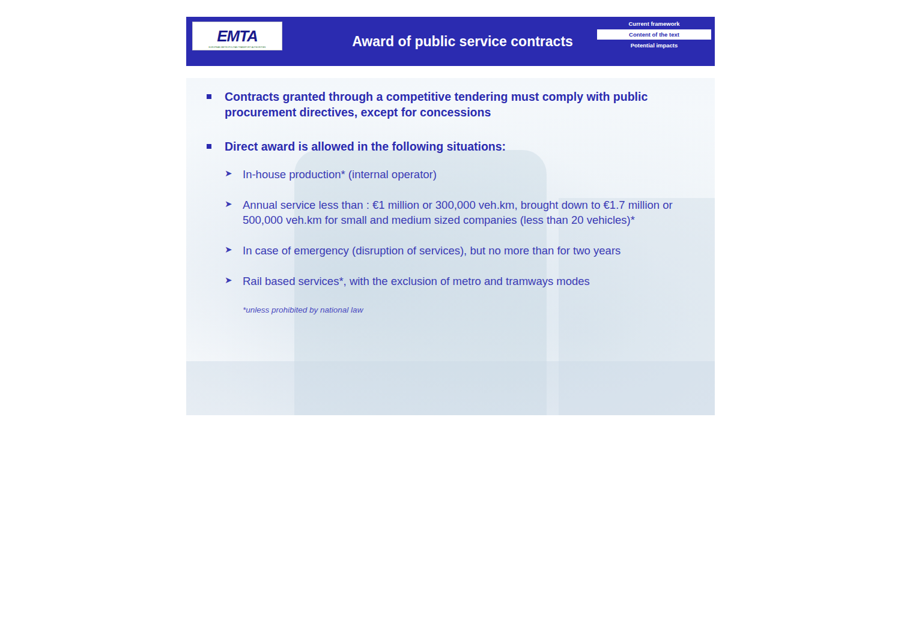EMTA
EUROPEAN METROPOLITAN TRANSPORT AUTHORITIES
Award of public service contracts
Current framework
Content of the text
Potential impacts
Contracts granted through a competitive tendering must comply with public procurement directives, except for concessions
Direct award is allowed in the following situations:
In-house production* (internal operator)
Annual service less than : €1 million or 300,000 veh.km, brought down to €1.7 million or 500,000 veh.km for small and medium sized companies (less than 20 vehicles)*
In case of emergency (disruption of services), but no more than for two years
Rail based services*, with the exclusion of metro and tramways modes
*unless prohibited by national law